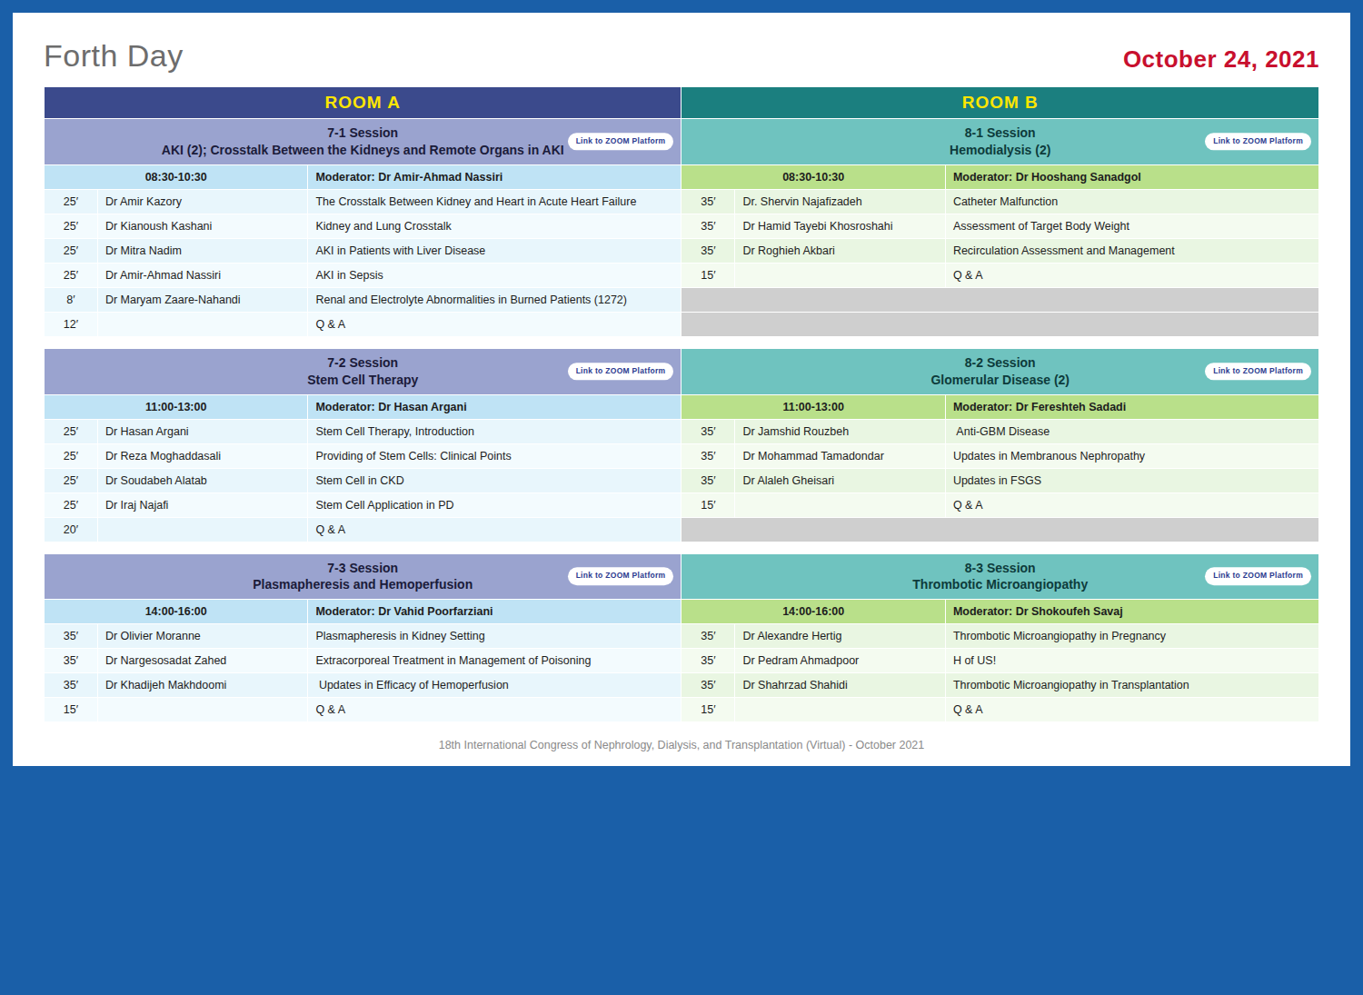Forth Day
October 24, 2021
| ROOM A | ROOM B |
| --- | --- |
| 7-1 Session AKI (2); Crosstalk Between the Kidneys and Remote Organs in AKI Link to ZOOM Platform | 8-1 Session Hemodialysis (2) Link to ZOOM Platform |
| 08:30-10:30 | Moderator: Dr Amir-Ahmad Nassiri | 08:30-10:30 | Moderator: Dr Hooshang Sanadgol |
| 25′ | Dr Amir Kazory | The Crosstalk Between Kidney and Heart in Acute Heart Failure | 35′ | Dr. Shervin Najafizadeh | Catheter Malfunction |
| 25′ | Dr Kianoush Kashani | Kidney and Lung Crosstalk | 35′ | Dr Hamid Tayebi Khosroshahi | Assessment of Target Body Weight |
| 25′ | Dr Mitra Nadim | AKI in Patients with Liver Disease | 35′ | Dr Roghieh Akbari | Recirculation Assessment and Management |
| 25′ | Dr Amir-Ahmad Nassiri | AKI in Sepsis | 15′ | | Q & A |
| 8′ | Dr Maryam Zaare-Nahandi | Renal and Electrolyte Abnormalities in Burned Patients (1272) | |
| 12′ | | Q & A | |
| 7-2 Session Stem Cell Therapy Link to ZOOM Platform | 8-2 Session Glomerular Disease (2) Link to ZOOM Platform |
| 11:00-13:00 | Moderator: Dr Hasan Argani | 11:00-13:00 | Moderator: Dr Fereshteh Sadadi |
| 25′ | Dr Hasan Argani | Stem Cell Therapy, Introduction | 35′ | Dr Jamshid Rouzbeh | Anti-GBM Disease |
| 25′ | Dr Reza Moghaddasali | Providing of Stem Cells: Clinical Points | 35′ | Dr Mohammad Tamadondar | Updates in Membranous Nephropathy |
| 25′ | Dr Soudabeh Alatab | Stem Cell in CKD | 35′ | Dr Alaleh Gheisari | Updates in FSGS |
| 25′ | Dr Iraj Najafi | Stem Cell Application in PD | 15′ | | Q & A |
| 20′ | | Q & A | |
| 7-3 Session Plasmapheresis and Hemoperfusion Link to ZOOM Platform | 8-3 Session Thrombotic Microangiopathy Link to ZOOM Platform |
| 14:00-16:00 | Moderator: Dr Vahid Poorfarziani | 14:00-16:00 | Moderator: Dr Shokoufeh Savaj |
| 35′ | Dr Olivier Moranne | Plasmapheresis in Kidney Setting | 35′ | Dr Alexandre Hertig | Thrombotic Microangiopathy in Pregnancy |
| 35′ | Dr Nargesosadat Zahed | Extracorporeal Treatment in Management of Poisoning | 35′ | Dr Pedram Ahmadpoor | H of US! |
| 35′ | Dr Khadijeh Makhdoomi | Updates in Efficacy of Hemoperfusion | 35′ | Dr Shahrzad Shahidi | Thrombotic Microangiopathy in Transplantation |
| 15′ | | Q & A | 15′ | | Q & A |
18th International Congress of Nephrology, Dialysis, and Transplantation (Virtual) - October 2021